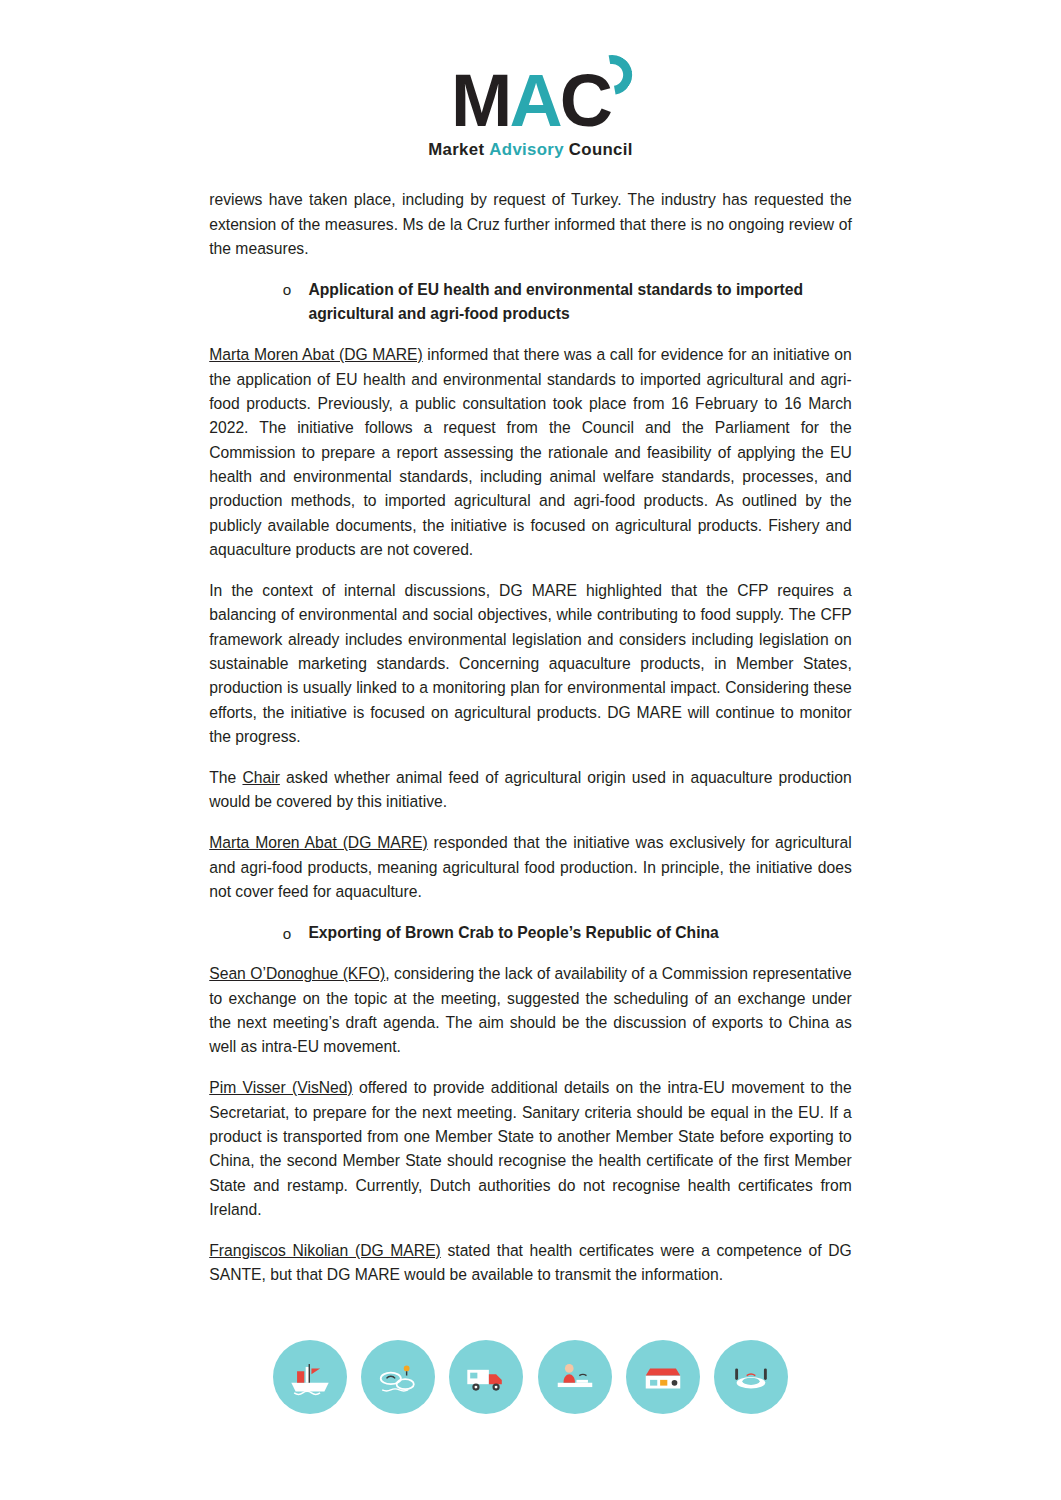MAC
Market Advisory Council
reviews have taken place, including by request of Turkey. The industry has requested the extension of the measures. Ms de la Cruz further informed that there is no ongoing review of the measures.
Application of EU health and environmental standards to imported agricultural and agri-food products
Marta Moren Abat (DG MARE) informed that there was a call for evidence for an initiative on the application of EU health and environmental standards to imported agricultural and agri-food products. Previously, a public consultation took place from 16 February to 16 March 2022. The initiative follows a request from the Council and the Parliament for the Commission to prepare a report assessing the rationale and feasibility of applying the EU health and environmental standards, including animal welfare standards, processes, and production methods, to imported agricultural and agri-food products. As outlined by the publicly available documents, the initiative is focused on agricultural products. Fishery and aquaculture products are not covered.
In the context of internal discussions, DG MARE highlighted that the CFP requires a balancing of environmental and social objectives, while contributing to food supply. The CFP framework already includes environmental legislation and considers including legislation on sustainable marketing standards. Concerning aquaculture products, in Member States, production is usually linked to a monitoring plan for environmental impact. Considering these efforts, the initiative is focused on agricultural products. DG MARE will continue to monitor the progress.
The Chair asked whether animal feed of agricultural origin used in aquaculture production would be covered by this initiative.
Marta Moren Abat (DG MARE) responded that the initiative was exclusively for agricultural and agri-food products, meaning agricultural food production. In principle, the initiative does not cover feed for aquaculture.
Exporting of Brown Crab to People’s Republic of China
Sean O’Donoghue (KFO), considering the lack of availability of a Commission representative to exchange on the topic at the meeting, suggested the scheduling of an exchange under the next meeting’s draft agenda. The aim should be the discussion of exports to China as well as intra-EU movement.
Pim Visser (VisNed) offered to provide additional details on the intra-EU movement to the Secretariat, to prepare for the next meeting. Sanitary criteria should be equal in the EU. If a product is transported from one Member State to another Member State before exporting to China, the second Member State should recognise the health certificate of the first Member State and restamp. Currently, Dutch authorities do not recognise health certificates from Ireland.
Frangiscos Nikolian (DG MARE) stated that health certificates were a competence of DG SANTE, but that DG MARE would be available to transmit the information.